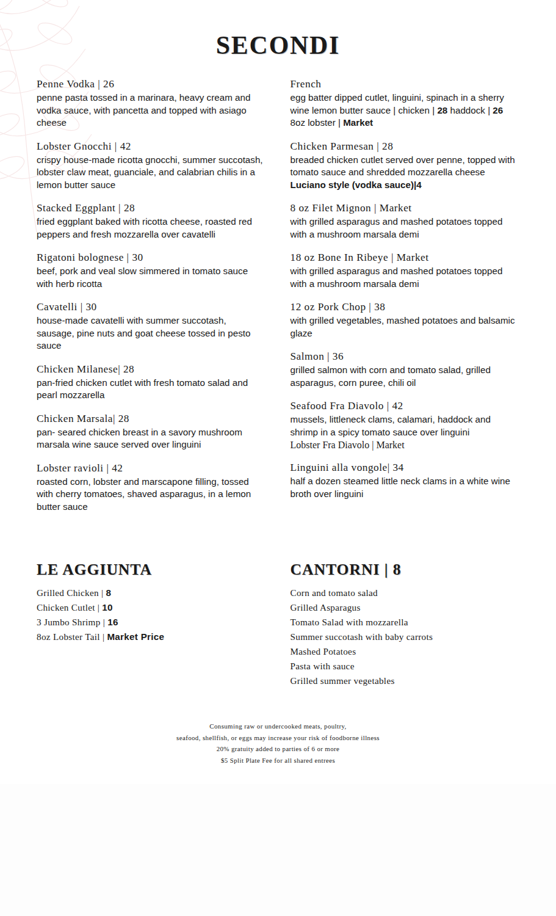SECONDI
Penne Vodka | 26
penne pasta tossed in a marinara, heavy cream and vodka sauce, with pancetta and topped with asiago cheese
Lobster Gnocchi | 42
crispy house-made ricotta gnocchi, summer succotash, lobster claw meat, guanciale, and calabrian chilis in a lemon butter sauce
Stacked Eggplant | 28
fried eggplant baked with ricotta cheese, roasted red peppers and fresh mozzarella over cavatelli
Rigatoni bolognese | 30
beef, pork and veal slow simmered in tomato sauce with herb ricotta
Cavatelli | 30
house-made cavatelli with summer succotash, sausage, pine nuts and goat cheese tossed in pesto sauce
Chicken Milanese| 28
pan-fried chicken cutlet with fresh tomato salad and pearl mozzarella
Chicken Marsala| 28
pan- seared chicken breast in a savory mushroom marsala wine sauce served over linguini
Lobster ravioli | 42
roasted corn, lobster and marscapone filling, tossed with cherry tomatoes, shaved asparagus, in a lemon butter sauce
French
egg batter dipped cutlet, linguini, spinach in a sherry wine lemon butter sauce | chicken | 28 haddock | 26
8oz lobster | Market
Chicken Parmesan | 28
breaded chicken cutlet served over penne, topped with tomato sauce and shredded mozzarella cheese
Luciano style (vodka sauce)|4
8 oz Filet Mignon | Market
with grilled asparagus and mashed potatoes topped with a mushroom marsala demi
18 oz Bone In Ribeye | Market
with grilled asparagus and mashed potatoes topped with a mushroom marsala demi
12 oz Pork Chop | 38
with grilled vegetables, mashed potatoes and balsamic glaze
Salmon | 36
grilled salmon with corn and tomato salad, grilled asparagus, corn puree, chili oil
Seafood Fra Diavolo | 42
mussels, littleneck clams, calamari, haddock and shrimp in a spicy tomato sauce over linguini
Lobster Fra Diavolo | Market
Linguini alla vongole| 34
half a dozen steamed little neck clams in a white wine broth over linguini
LE AGGIUNTA
Grilled Chicken | 8
Chicken Cutlet | 10
3 Jumbo Shrimp | 16
8oz Lobster Tail | Market Price
CANTORNI | 8
Corn and tomato salad
Grilled Asparagus
Tomato Salad with mozzarella
Summer succotash with baby carrots
Mashed Potatoes
Pasta with sauce
Grilled summer vegetables
Consuming raw or undercooked meats, poultry,
seafood, shellfish, or eggs may increase your risk of foodborne illness
20% gratuity added to parties of 6 or more
$5 Split Plate Fee for all shared entrees